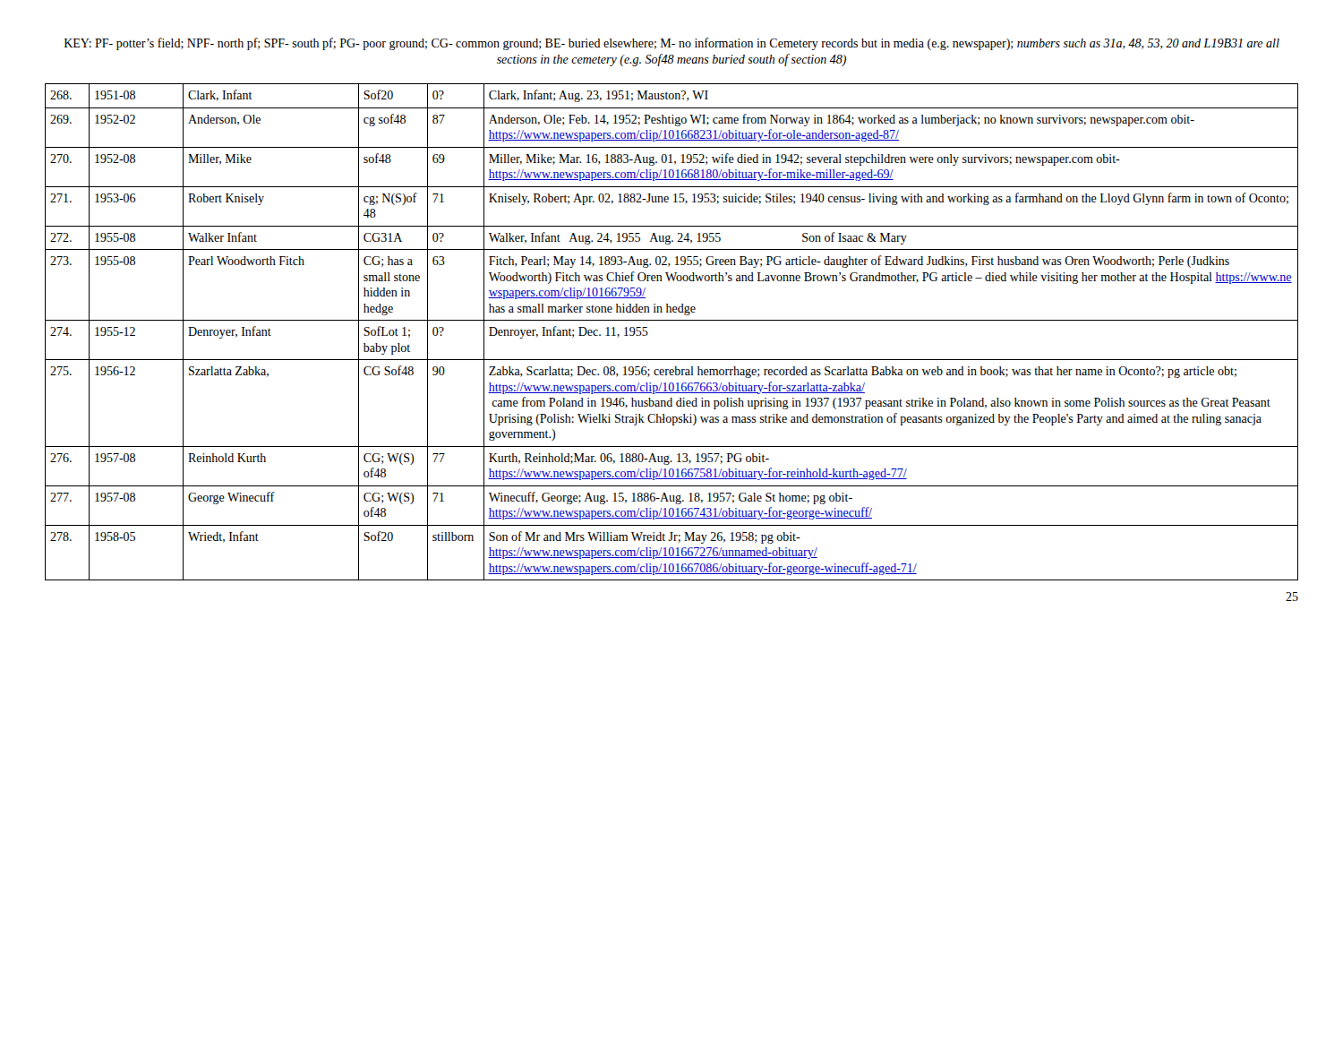KEY: PF- potter’s field; NPF- north pf; SPF- south pf; PG- poor ground; CG- common ground; BE- buried elsewhere; M- no information in Cemetery records but in media (e.g. newspaper); numbers such as 31a, 48, 53, 20 and L19B31 are all sections in the cemetery (e.g. Sof48 means buried south of section 48)
| 268. | 1951-08 | Clark, Infant | Sof20 | 0? | Clark, Infant; Aug. 23, 1951; Mauston?, WI |
| 269. | 1952-02 | Anderson, Ole | cg sof48 | 87 | Anderson, Ole; Feb. 14, 1952; Peshtigo WI; came from Norway in 1864; worked as a lumberjack; no known survivors; newspaper.com obit- https://www.newspapers.com/clip/101668231/obituary-for-ole-anderson-aged-87/ |
| 270. | 1952-08 | Miller, Mike | sof48 | 69 | Miller, Mike; Mar. 16, 1883-Aug. 01, 1952; wife died in 1942; several stepchildren were only survivors; newspaper.com obit- https://www.newspapers.com/clip/101668180/obituary-for-mike-miller-aged-69/ |
| 271. | 1953-06 | Robert Knisely | cg; N(S)of 48 | 71 | Knisely, Robert; Apr. 02, 1882-June 15, 1953; suicide; Stiles; 1940 census- living with and working as a farmhand on the Lloyd Glynn farm in town of Oconto; |
| 272. | 1955-08 | Walker Infant | CG31A | 0? | Walker, Infant Aug. 24, 1955 Aug. 24, 1955 Son of Isaac & Mary |
| 273. | 1955-08 | Pearl Woodworth Fitch | CG; has a small stone hidden in hedge | 63 | Fitch, Pearl; May 14, 1893-Aug. 02, 1955; Green Bay; PG article- daughter of Edward Judkins, First husband was Oren Woodworth; Perle (Judkins Woodworth) Fitch was Chief Oren Woodworth’s and Lavonne Brown’s Grandmother, PG article – died while visiting her mother at the Hospital https://www.newspapers.com/clip/101667959/ has a small marker stone hidden in hedge |
| 274. | 1955-12 | Denroyer, Infant | SofLot 1; baby plot | 0? | Denroyer, Infant; Dec. 11, 1955 |
| 275. | 1956-12 | Szarlatta Zabka, | CG Sof48 | 90 | Zabka, Scarlatta; Dec. 08, 1956; cerebral hemorrhage; recorded as Scarlatta Babka on web and in book; was that her name in Oconto?; pg article obt; https://www.newspapers.com/clip/101667663/obituary-for-szarlatta-zabka/ came from Poland in 1946, husband died in polish uprising in 1937 (1937 peasant strike in Poland, also known in some Polish sources as the Great Peasant Uprising (Polish: Wielki Strajk Chłopski) was a mass strike and demonstration of peasants organized by the People's Party and aimed at the ruling sanacja government.) |
| 276. | 1957-08 | Reinhold Kurth | CG; W(S) of48 | 77 | Kurth, Reinhold;Mar. 06, 1880-Aug. 13, 1957; PG obit- https://www.newspapers.com/clip/101667581/obituary-for-reinhold-kurth-aged-77/ |
| 277. | 1957-08 | George Winecuff | CG; W(S) of48 | 71 | Winecuff, George; Aug. 15, 1886-Aug. 18, 1957; Gale St home; pg obit- https://www.newspapers.com/clip/101667431/obituary-for-george-winecuff/ |
| 278. | 1958-05 | Wriedt, Infant | Sof20 | stillborn | Son of Mr and Mrs William Wreidt Jr; May 26, 1958; pg obit- https://www.newspapers.com/clip/101667276/unnamed-obituary/ https://www.newspapers.com/clip/101667086/obituary-for-george-winecuff-aged-71/ |
25